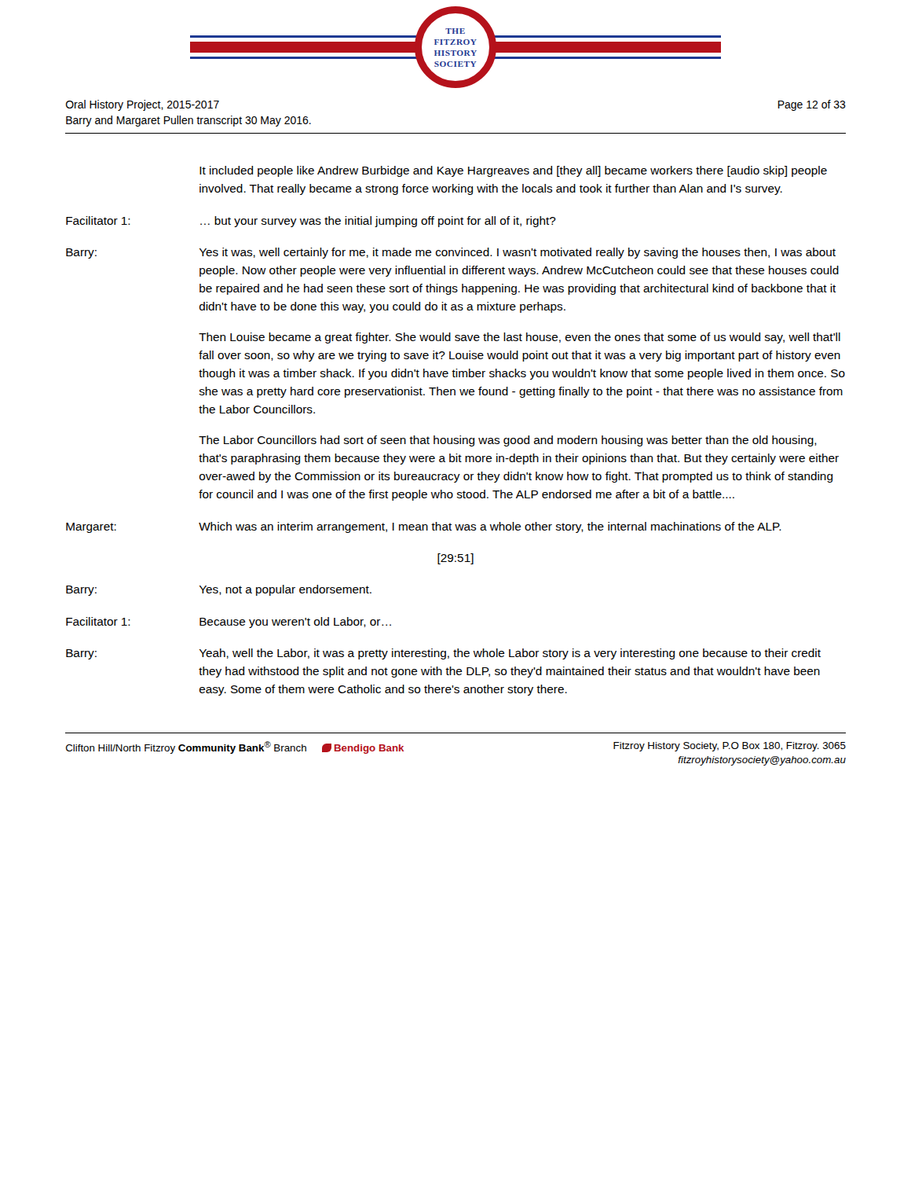The
Fitzroy
History
Society
Oral History Project, 2015-2017
Barry and Margaret Pullen transcript 30 May 2016.
Page 12 of 33
It included people like Andrew Burbidge and Kaye Hargreaves and [they all] became workers there [audio skip] people involved. That really became a strong force working with the locals and took it further than Alan and I's survey.
Facilitator 1:
… but your survey was the initial jumping off point for all of it, right?
Barry:
Yes it was, well certainly for me, it made me convinced. I wasn't motivated really by saving the houses then, I was about people. Now other people were very influential in different ways. Andrew McCutcheon could see that these houses could be repaired and he had seen these sort of things happening. He was providing that architectural kind of backbone that it didn't have to be done this way, you could do it as a mixture perhaps.
Then Louise became a great fighter. She would save the last house, even the ones that some of us would say, well that'll fall over soon, so why are we trying to save it? Louise would point out that it was a very big important part of history even though it was a timber shack. If you didn't have timber shacks you wouldn't know that some people lived in them once. So she was a pretty hard core preservationist. Then we found - getting finally to the point - that there was no assistance from the Labor Councillors.
The Labor Councillors had sort of seen that housing was good and modern housing was better than the old housing, that's paraphrasing them because they were a bit more in-depth in their opinions than that. But they certainly were either over-awed by the Commission or its bureaucracy or they didn't know how to fight. That prompted us to think of standing for council and I was one of the first people who stood. The ALP endorsed me after a bit of a battle....
Margaret:
Which was an interim arrangement, I mean that was a whole other story, the internal machinations of the ALP.
[29:51]
Barry:
Yes, not a popular endorsement.
Facilitator 1:
Because you weren't old Labor, or…
Barry:
Yeah, well the Labor, it was a pretty interesting, the whole Labor story is a very interesting one because to their credit they had withstood the split and not gone with the DLP, so they'd maintained their status and that wouldn't have been easy. Some of them were Catholic and so there's another story there.
Clifton Hill/North Fitzroy Community Bank® Branch Bendigo Bank
Fitzroy History Society, P.O Box 180, Fitzroy. 3065
fitzroyhistorysociety@yahoo.com.au